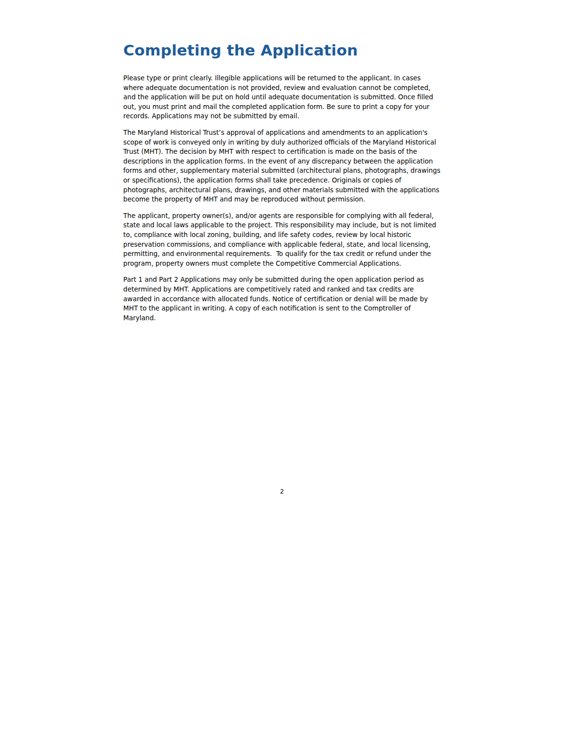Completing the Application
Please type or print clearly. Illegible applications will be returned to the applicant. In cases where adequate documentation is not provided, review and evaluation cannot be completed, and the application will be put on hold until adequate documentation is submitted. Once filled out, you must print and mail the completed application form. Be sure to print a copy for your records. Applications may not be submitted by email.
The Maryland Historical Trust’s approval of applications and amendments to an application's scope of work is conveyed only in writing by duly authorized officials of the Maryland Historical Trust (MHT). The decision by MHT with respect to certification is made on the basis of the descriptions in the application forms. In the event of any discrepancy between the application forms and other, supplementary material submitted (architectural plans, photographs, drawings or specifications), the application forms shall take precedence. Originals or copies of photographs, architectural plans, drawings, and other materials submitted with the applications become the property of MHT and may be reproduced without permission.
The applicant, property owner(s), and/or agents are responsible for complying with all federal, state and local laws applicable to the project. This responsibility may include, but is not limited to, compliance with local zoning, building, and life safety codes, review by local historic preservation commissions, and compliance with applicable federal, state, and local licensing, permitting, and environmental requirements. To qualify for the tax credit or refund under the program, property owners must complete the Competitive Commercial Applications.
Part 1 and Part 2 Applications may only be submitted during the open application period as determined by MHT. Applications are competitively rated and ranked and tax credits are awarded in accordance with allocated funds. Notice of certification or denial will be made by MHT to the applicant in writing. A copy of each notification is sent to the Comptroller of Maryland.
2